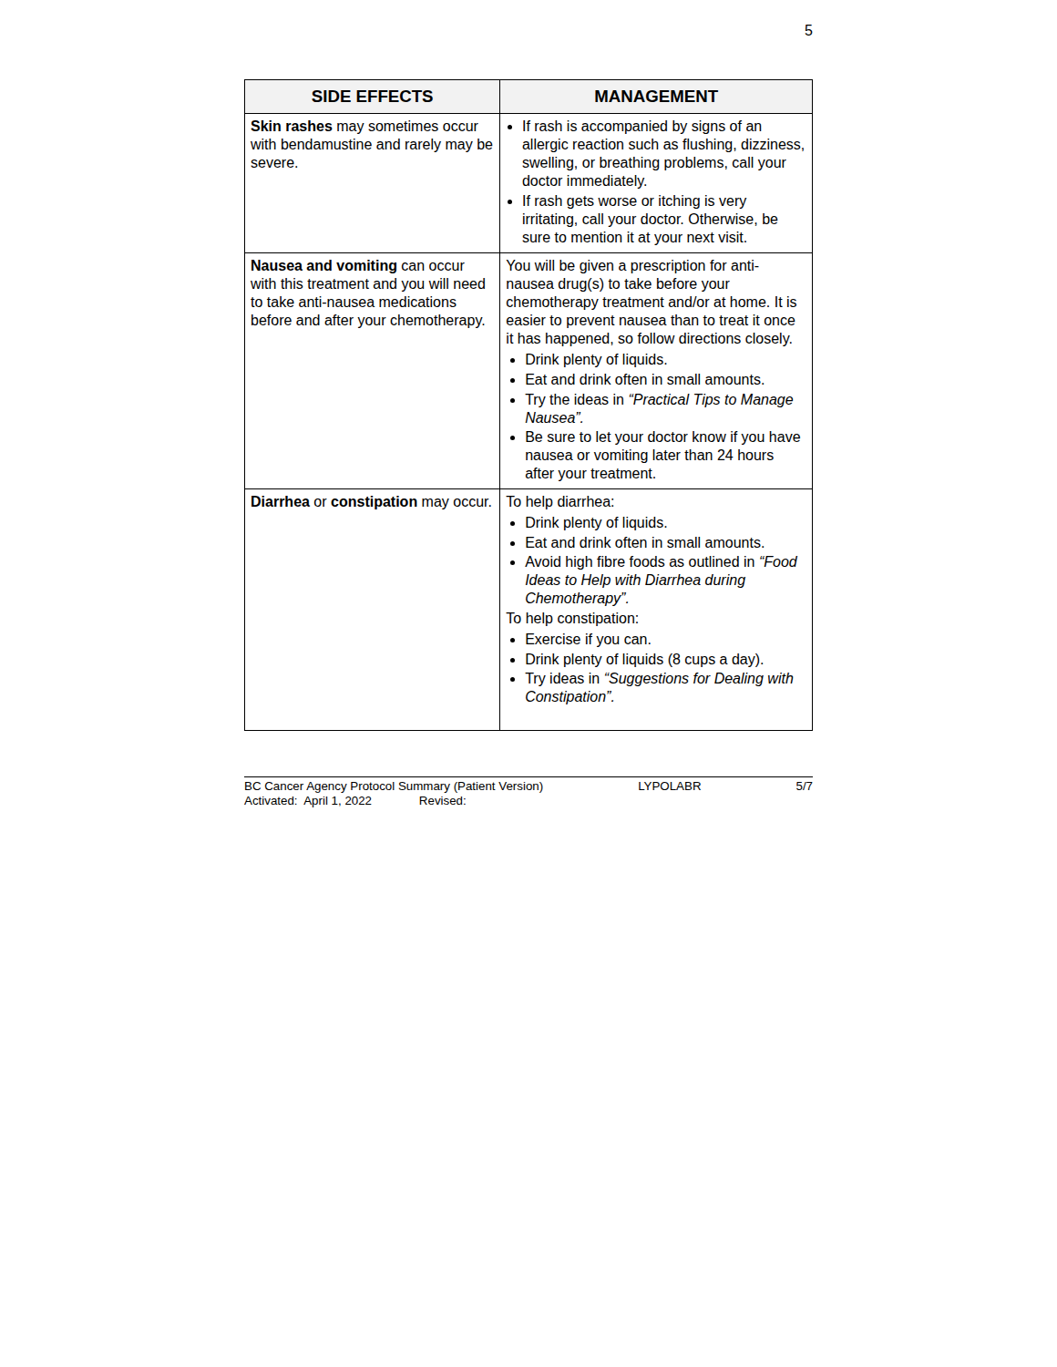5
| SIDE EFFECTS | MANAGEMENT |
| --- | --- |
| Skin rashes may sometimes occur with bendamustine and rarely may be severe. | If rash is accompanied by signs of an allergic reaction such as flushing, dizziness, swelling, or breathing problems, call your doctor immediately. If rash gets worse or itching is very irritating, call your doctor. Otherwise, be sure to mention it at your next visit. |
| Nausea and vomiting can occur with this treatment and you will need to take anti-nausea medications before and after your chemotherapy. | You will be given a prescription for anti-nausea drug(s) to take before your chemotherapy treatment and/or at home. It is easier to prevent nausea than to treat it once it has happened, so follow directions closely. Drink plenty of liquids. Eat and drink often in small amounts. Try the ideas in “Practical Tips to Manage Nausea”. Be sure to let your doctor know if you have nausea or vomiting later than 24 hours after your treatment. |
| Diarrhea or constipation may occur. | To help diarrhea: Drink plenty of liquids. Eat and drink often in small amounts. Avoid high fibre foods as outlined in “Food Ideas to Help with Diarrhea during Chemotherapy”. To help constipation: Exercise if you can. Drink plenty of liquids (8 cups a day). Try ideas in “Suggestions for Dealing with Constipation”. |
BC Cancer Agency Protocol Summary (Patient Version) LYPOLABR 5/7
Activated: April 1, 2022 Revised: